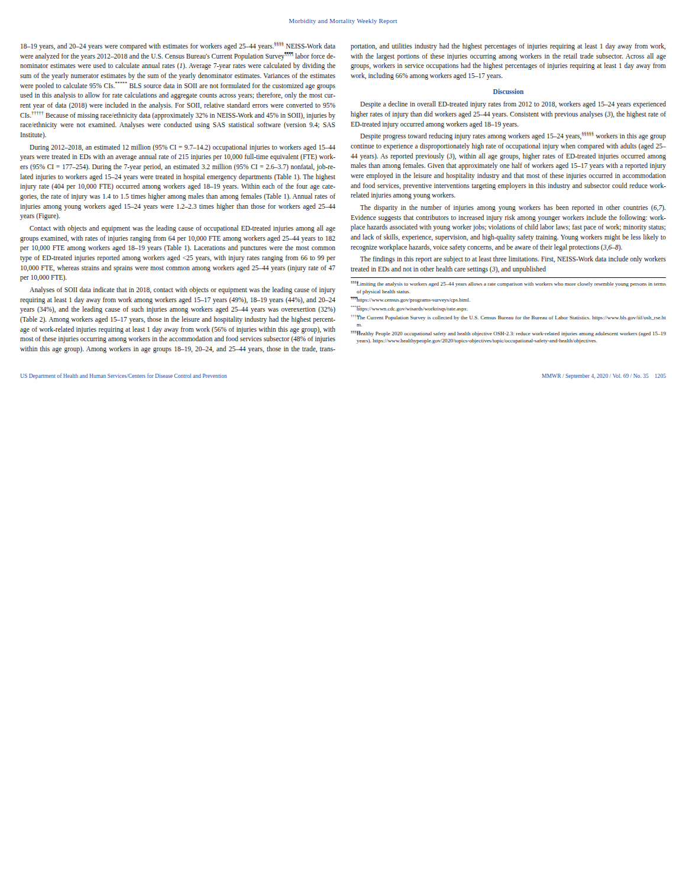Morbidity and Mortality Weekly Report
18–19 years, and 20–24 years were compared with estimates for workers aged 25–44 years.§§§§ NEISS-Work data were analyzed for the years 2012–2018 and the U.S. Census Bureau's Current Population Survey¶¶¶¶ labor force denominator estimates were used to calculate annual rates (1). Average 7-year rates were calculated by dividing the sum of the yearly numerator estimates by the sum of the yearly denominator estimates. Variances of the estimates were pooled to calculate 95% CIs.***** BLS source data in SOII are not formulated for the customized age groups used in this analysis to allow for rate calculations and aggregate counts across years; therefore, only the most current year of data (2018) were included in the analysis. For SOII, relative standard errors were converted to 95% CIs.††††† Because of missing race/ethnicity data (approximately 32% in NEISS-Work and 45% in SOII), injuries by race/ethnicity were not examined. Analyses were conducted using SAS statistical software (version 9.4; SAS Institute).
During 2012–2018, an estimated 12 million (95% CI = 9.7–14.2) occupational injuries to workers aged 15–44 years were treated in EDs with an average annual rate of 215 injuries per 10,000 full-time equivalent (FTE) workers (95% CI = 177–254). During the 7-year period, an estimated 3.2 million (95% CI = 2.6–3.7) nonfatal, job-related injuries to workers aged 15–24 years were treated in hospital emergency departments (Table 1). The highest injury rate (404 per 10,000 FTE) occurred among workers aged 18–19 years. Within each of the four age categories, the rate of injury was 1.4 to 1.5 times higher among males than among females (Table 1). Annual rates of injuries among young workers aged 15–24 years were 1.2–2.3 times higher than those for workers aged 25–44 years (Figure).
Contact with objects and equipment was the leading cause of occupational ED-treated injuries among all age groups examined, with rates of injuries ranging from 64 per 10,000 FTE among workers aged 25–44 years to 182 per 10,000 FTE among workers aged 18–19 years (Table 1). Lacerations and punctures were the most common type of ED-treated injuries reported among workers aged <25 years, with injury rates ranging from 66 to 99 per 10,000 FTE, whereas strains and sprains were most common among workers aged 25–44 years (injury rate of 47 per 10,000 FTE).
Analyses of SOII data indicate that in 2018, contact with objects or equipment was the leading cause of injury requiring at least 1 day away from work among workers aged 15–17 years (49%), 18–19 years (44%), and 20–24 years (34%), and the leading cause of such injuries among workers aged 25–44 years was overexertion (32%) (Table 2). Among workers aged 15–17 years, those in the leisure and hospitality industry had the highest percentage of work-related injuries requiring at least 1 day away from work (56% of injuries within this age group), with most of these injuries occurring among workers in the accommodation and food services subsector (48% of injuries within this age group). Among workers in age groups 18–19, 20–24, and 25–44 years, those in the trade, transportation, and utilities industry had the highest percentages of injuries requiring at least 1 day away from work, with the largest portions of these injuries occurring among workers in the retail trade subsector. Across all age groups, workers in service occupations had the highest percentages of injuries requiring at least 1 day away from work, including 66% among workers aged 15–17 years.
Discussion
Despite a decline in overall ED-treated injury rates from 2012 to 2018, workers aged 15–24 years experienced higher rates of injury than did workers aged 25–44 years. Consistent with previous analyses (3), the highest rate of ED-treated injury occurred among workers aged 18–19 years.
Despite progress toward reducing injury rates among workers aged 15–24 years,§§§§§ workers in this age group continue to experience a disproportionately high rate of occupational injury when compared with adults (aged 25–44 years). As reported previously (3), within all age groups, higher rates of ED-treated injuries occurred among males than among females. Given that approximately one half of workers aged 15–17 years with a reported injury were employed in the leisure and hospitality industry and that most of these injuries occurred in accommodation and food services, preventive interventions targeting employers in this industry and subsector could reduce work-related injuries among young workers.
The disparity in the number of injuries among young workers has been reported in other countries (6,7). Evidence suggests that contributors to increased injury risk among younger workers include the following: workplace hazards associated with young worker jobs; violations of child labor laws; fast pace of work; minority status; and lack of skills, experience, supervision, and high-quality safety training. Young workers might be less likely to recognize workplace hazards, voice safety concerns, and be aware of their legal protections (3,6–8).
The findings in this report are subject to at least three limitations. First, NEISS-Work data include only workers treated in EDs and not in other health care settings (3), and unpublished
§§§§ Limiting the analysis to workers aged 25–44 years allows a rate comparison with workers who more closely resemble young persons in terms of physical health status.
¶¶¶¶ https://www.census.gov/programs-surveys/cps.html.
***** https://wwwn.cdc.gov/wisards/workrisqs/rate.aspx.
††††† The Current Population Survey is collected by the U.S. Census Bureau for the Bureau of Labor Statistics. https://www.bls.gov/iif/osh_rse.htm.
§§§§§ Healthy People 2020 occupational safety and health objective OSH-2.3: reduce work-related injuries among adolescent workers (aged 15–19 years). https://www.healthypeople.gov/2020/topics-objectives/topic/occupational-safety-and-health/objectives.
US Department of Health and Human Services/Centers for Disease Control and Prevention
MMWR / September 4, 2020 / Vol. 69 / No. 35
1205